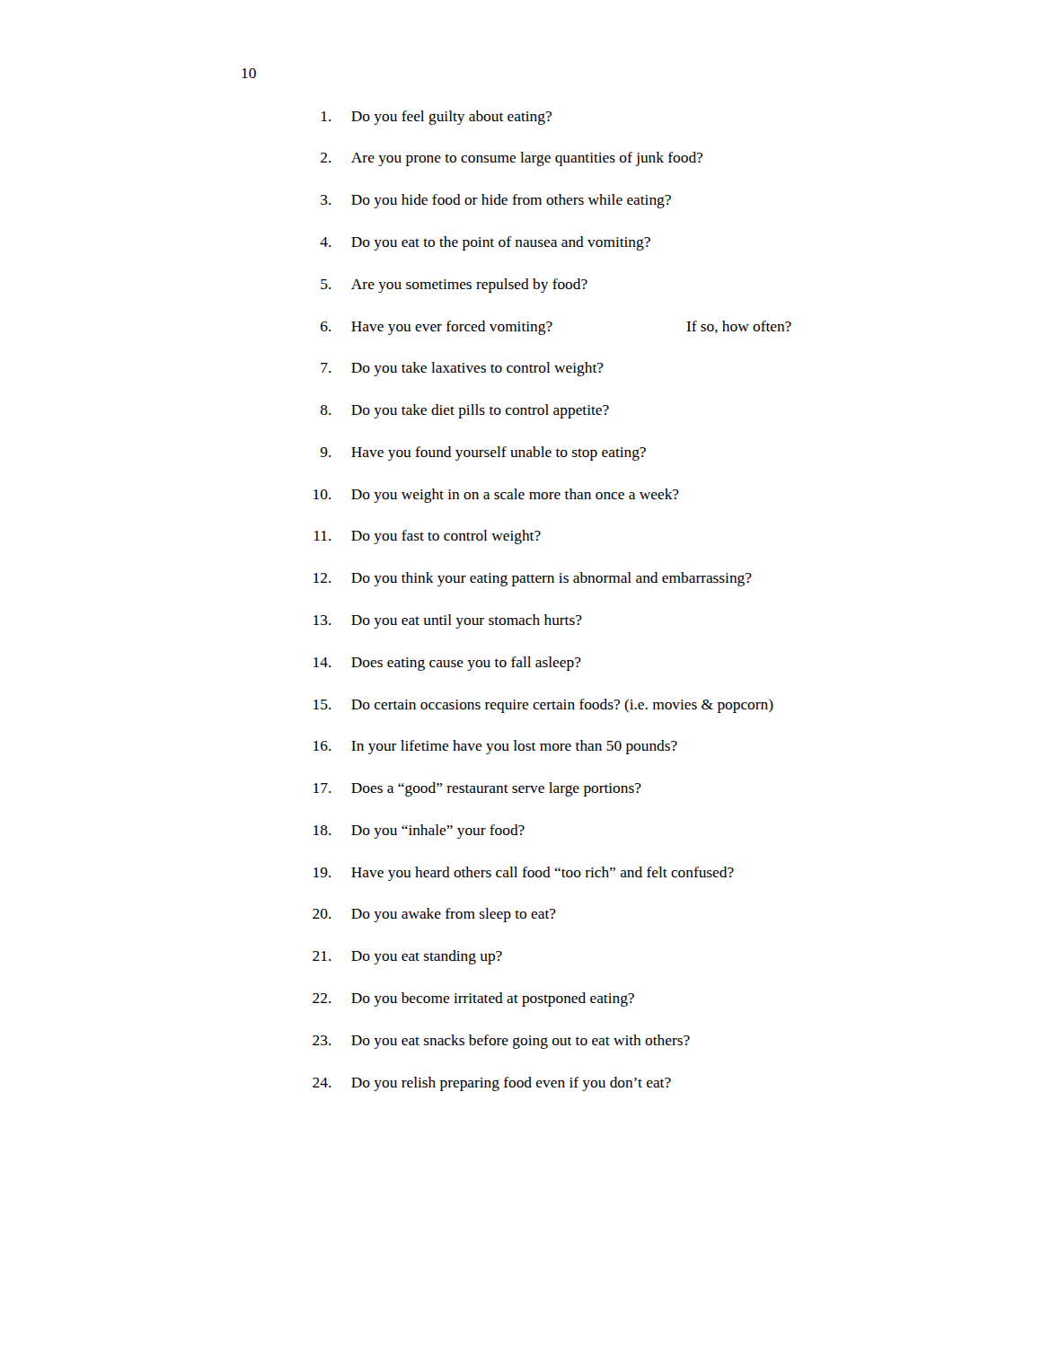10
Do you feel guilty about eating?
Are you prone to consume large quantities of junk food?
Do you hide food or hide from others while eating?
Do you eat to the point of nausea and vomiting?
Are you sometimes repulsed by food?
Have you ever forced vomiting? If so, how often?
Do you take laxatives to control weight?
Do you take diet pills to control appetite?
Have you found yourself unable to stop eating?
Do you weight in on a scale more than once a week?
Do you fast to control weight?
Do you think your eating pattern is abnormal and embarrassing?
Do you eat until your stomach hurts?
Does eating cause you to fall asleep?
Do certain occasions require certain foods? (i.e. movies & popcorn)
In your lifetime have you lost more than 50 pounds?
Does a “good” restaurant serve large portions?
Do you “inhale” your food?
Have you heard others call food “too rich” and felt confused?
Do you awake from sleep to eat?
Do you eat standing up?
Do you become irritated at postponed eating?
Do you eat snacks before going out to eat with others?
Do you relish preparing food even if you don’t eat?